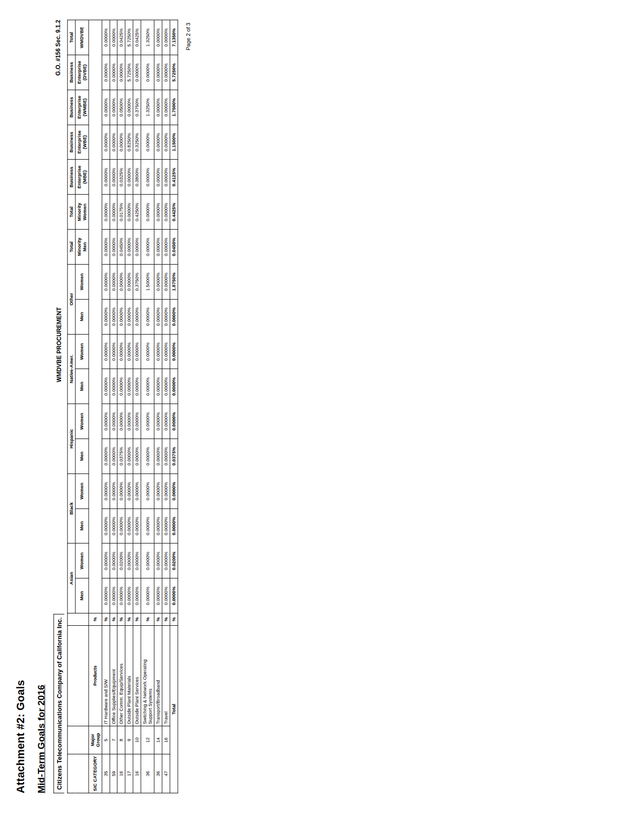Attachment #2: Goals
Mid-Term Goals for 2016
Citizens Telecommunications Company of California Inc.
WMDVBE PROCUREMENT
G.O. #156 Sec. 9.1.2
| | | | | Asian | Black | Hispanic | Native-Amer. | Other | Total | Total | Business | Business | Business | Business | Total |
| --- | --- | --- | --- | --- | --- | --- | --- | --- | --- | --- | --- | --- | --- | --- | --- |
| Men | Women | Men | Women | Men | Women | Men | Women | Men | Women | Minority Men | Minority Women | Enterprise (MBE) | Enterprise (WBE) | Enterprise (WMBE) | Enterprise (DVBE) | WMDVBE |
| SIC CATEGORY | Major Group | Products | % | |
| 35 | 5 | IT Hardware and S/W | % | 0.0000% | 0.0000% | 0.0000% | 0.0000% | 0.0000% | 0.0000% | 0.0000% | 0.0000% | 0.0000% | 0.0000% | 0.0000% | 0.0000% | 0.0000% | 0.0000% | 0.0000% | 0.0000% | 0.0000% |
| 59 | 7 | Office Supplies/Equipment | % | 0.0000% | 0.0000% | 0.0000% | 0.0000% | 0.0000% | 0.0000% | 0.0000% | 0.0000% | 0.0000% | 0.0000% | 0.0000% | 0.0000% | 0.0000% | 0.0000% | 0.0000% | 0.0000% | 0.0000% |
| 16 | 8 | Other Comm. Equip/Services | % | 0.0000% | 0.0200% | 0.0000% | 0.0000% | 0.0375% | 0.0000% | 0.0000% | 0.0000% | 0.0000% | 0.0000% | 0.0450% | 0.0175% | 0.0325% | 0.0000% | 0.0500% | 0.0000% | 0.0425% |
| 17 | 9 | Outside Plant Materials | % | 0.0000% | 0.0000% | 0.0000% | 0.0000% | 0.0000% | 0.0000% | 0.0000% | 0.0000% | 0.0000% | 0.0000% | 0.0000% | 0.0000% | 0.0000% | 0.8250% | 0.0000% | 5.7250% | 5.7250% |
| 16 | 10 | Outside Plant Services | % | 0.0000% | 0.0000% | 0.0000% | 0.0000% | 0.0000% | 0.0000% | 0.0000% | 0.0000% | 0.0000% | 0.3750% | 0.0000% | 0.4250% | 0.3800% | 0.3250% | 0.3750% | 0.0000% | 0.0425% |
| 36 | 12 | Switching & Network Operating Support Systems | % | 0.0000% | 0.0000% | 0.0000% | 0.0000% | 0.0000% | 0.0000% | 0.0000% | 0.0000% | 0.0000% | 1.5000% | 0.0000% | 0.0000% | 0.0000% | 0.0000% | 1.3250% | 0.0000% | 1.3250% |
| 36 | 14 | Transport/Broadband | % | 0.0000% | 0.0000% | 0.0000% | 0.0000% | 0.0000% | 0.0000% | 0.0000% | 0.0000% | 0.0000% | 0.0000% | 0.0000% | 0.0000% | 0.0000% | 0.0000% | 0.0000% | 0.0000% | 0.0000% |
| 47 | 16 | Travel | % | 0.0000% | 0.0000% | 0.0000% | 0.0000% | 0.0000% | 0.0000% | 0.0000% | 0.0000% | 0.0000% | 0.0000% | 0.0000% | 0.0000% | 0.0000% | 0.0000% | 0.0000% | 0.0000% | 0.0000% |
| Total | % | 0.0000% | 0.0200% | 0.0000% | 0.0000% | 0.0375% | 0.0000% | 0.0000% | 0.0000% | 0.0000% | 1.8750% | 0.0450% | 0.4425% | 0.4125% | 1.1500% | 1.7500% | 5.7250% | 7.1350% |
Page 2 of 3